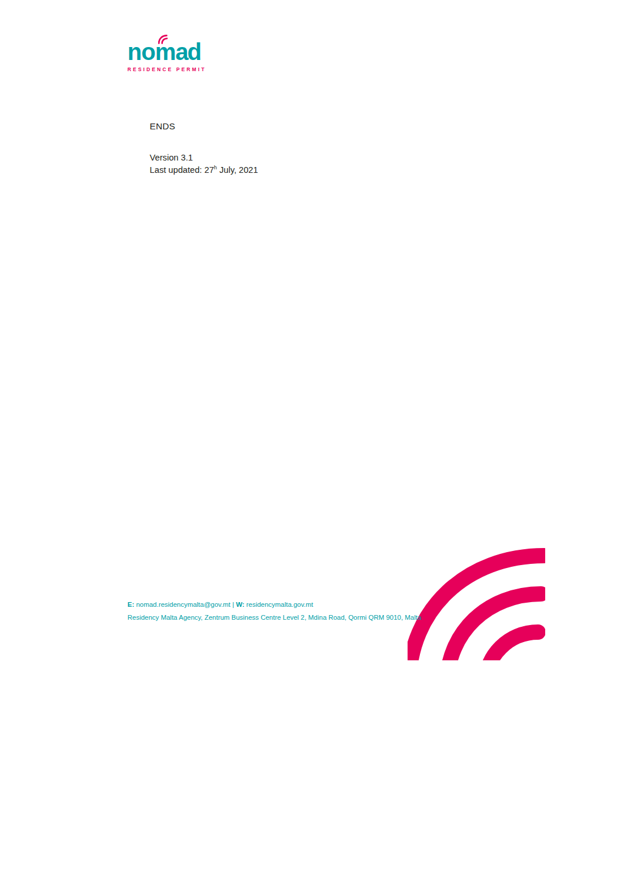nomad
RESIDENCE PERMIT
ENDS
Version 3.1
Last updated: 27h July, 2021
E: nomad.residencymalta@gov.mt | W: residencymalta.gov.mt
Residency Malta Agency, Zentrum Business Centre Level 2, Mdina Road, Qormi QRM 9010, Malta